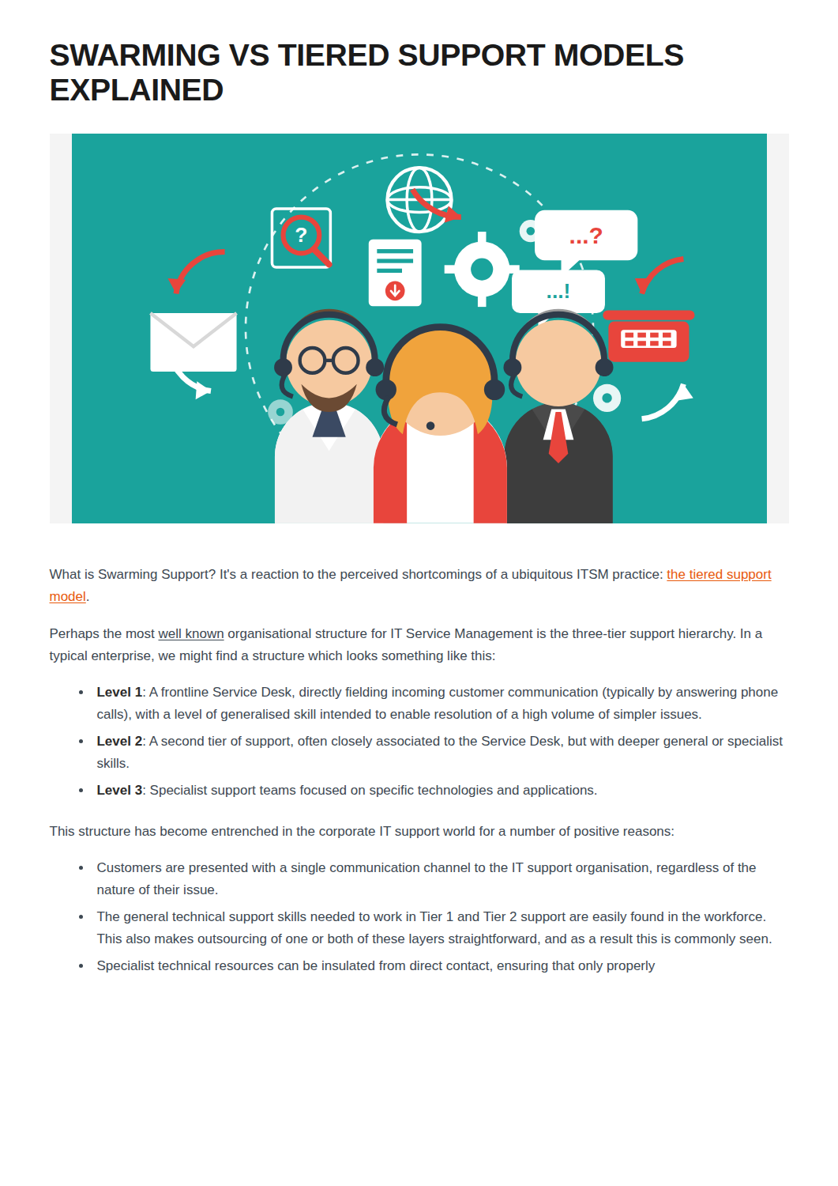Swarming vs Tiered Support Models Explained
? ...? ...! 24
What is Swarming Support? It's a reaction to the perceived shortcomings of a ubiquitous ITSM practice: the tiered support model.
Perhaps the most well known organisational structure for IT Service Management is the three-tier support hierarchy. In a typical enterprise, we might find a structure which looks something like this:
Level 1: A frontline Service Desk, directly fielding incoming customer communication (typically by answering phone calls), with a level of generalised skill intended to enable resolution of a high volume of simpler issues.
Level 2: A second tier of support, often closely associated to the Service Desk, but with deeper general or specialist skills.
Level 3: Specialist support teams focused on specific technologies and applications.
This structure has become entrenched in the corporate IT support world for a number of positive reasons:
Customers are presented with a single communication channel to the IT support organisation, regardless of the nature of their issue.
The general technical support skills needed to work in Tier 1 and Tier 2 support are easily found in the workforce. This also makes outsourcing of one or both of these layers straightforward, and as a result this is commonly seen.
Specialist technical resources can be insulated from direct contact, ensuring that only properly